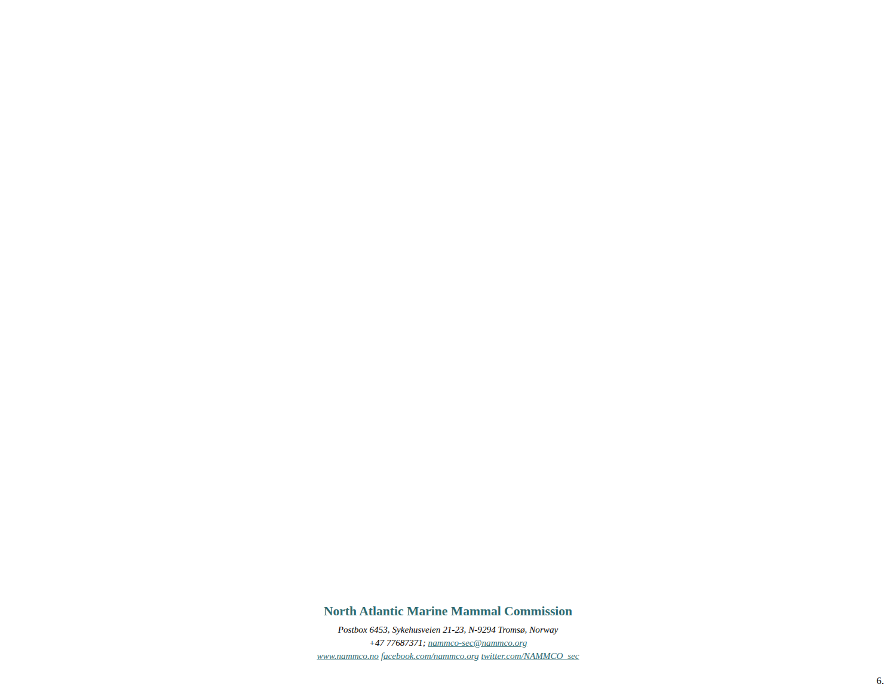North Atlantic Marine Mammal Commission
Postbox 6453, Sykehusveien 21-23, N-9294 Tromsø, Norway
+47 77687371; nammco-sec@nammco.org
www.nammco.no facebook.com/nammco.org twitter.com/NAMMCO_sec
6.